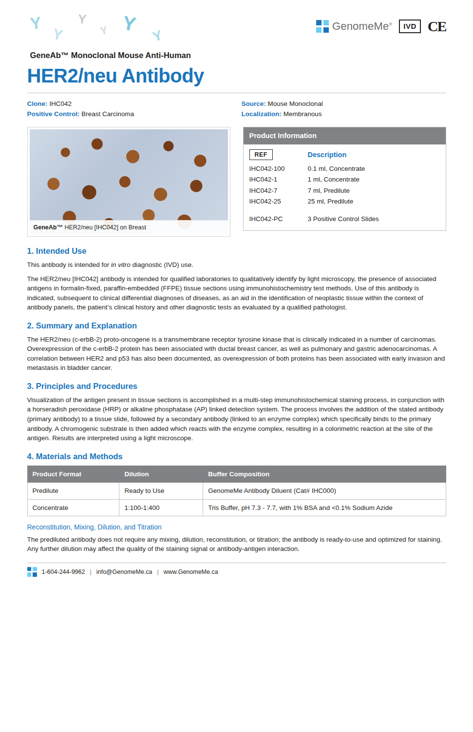Y Y Y Y Y Y
GenomeMe®
IVD
CE
GeneAb™ Monoclonal Mouse Anti-Human
HER2/neu Antibody
Clone: IHC042
Source: Mouse Monoclonal
Positive Control: Breast Carcinoma
Localization: Membranous
GeneAb™ HER2/neu [IHC042] on Breast
Product Information
REF
Description
| IHC042-100 | 0.1 ml, Concentrate |
| IHC042-1 | 1 ml, Concentrate |
| IHC042-7 | 7 ml, Predilute |
| IHC042-25 | 25 ml, Predilute |
| IHC042-PC | 3 Positive Control Slides |
1. Intended Use
This antibody is intended for in vitro diagnostic (IVD) use.
The HER2/neu [IHC042] antibody is intended for qualified laboratories to qualitatively identify by light microscopy, the presence of associated antigens in formalin-fixed, paraffin-embedded (FFPE) tissue sections using immunohistochemistry test methods. Use of this antibody is indicated, subsequent to clinical differential diagnoses of diseases, as an aid in the identification of neoplastic tissue within the context of antibody panels, the patient’s clinical history and other diagnostic tests as evaluated by a qualified pathologist.
2. Summary and Explanation
The HER2/neu (c-erbB-2) proto-oncogene is a transmembrane receptor tyrosine kinase that is clinically indicated in a number of carcinomas. Overexpression of the c-erbB-2 protein has been associated with ductal breast cancer, as well as pulmonary and gastric adenocarcinomas. A correlation between HER2 and p53 has also been documented, as overexpression of both proteins has been associated with early invasion and metastasis in bladder cancer.
3. Principles and Procedures
Visualization of the antigen present in tissue sections is accomplished in a multi-step immunohistochemical staining process, in conjunction with a horseradish peroxidase (HRP) or alkaline phosphatase (AP) linked detection system. The process involves the addition of the stated antibody (primary antibody) to a tissue slide, followed by a secondary antibody (linked to an enzyme complex) which specifically binds to the primary antibody. A chromogenic substrate is then added which reacts with the enzyme complex, resulting in a colorimetric reaction at the site of the antigen. Results are interpreted using a light microscope.
4. Materials and Methods
| Product Format | Dilution | Buffer Composition |
| --- | --- | --- |
| Predilute | Ready to Use | GenomeMe Antibody Diluent (Cat# IHC000) |
| Concentrate | 1:100-1:400 | Tris Buffer, pH 7.3 - 7.7, with 1% BSA and <0.1% Sodium Azide |
Reconstitution, Mixing, Dilution, and Titration
The prediluted antibody does not require any mixing, dilution, reconstitution, or titration; the antibody is ready-to-use and optimized for staining. Any further dilution may affect the quality of the staining signal or antibody-antigen interaction.
1-604-244-9962 | info@GenomeMe.ca | www.GenomeMe.ca